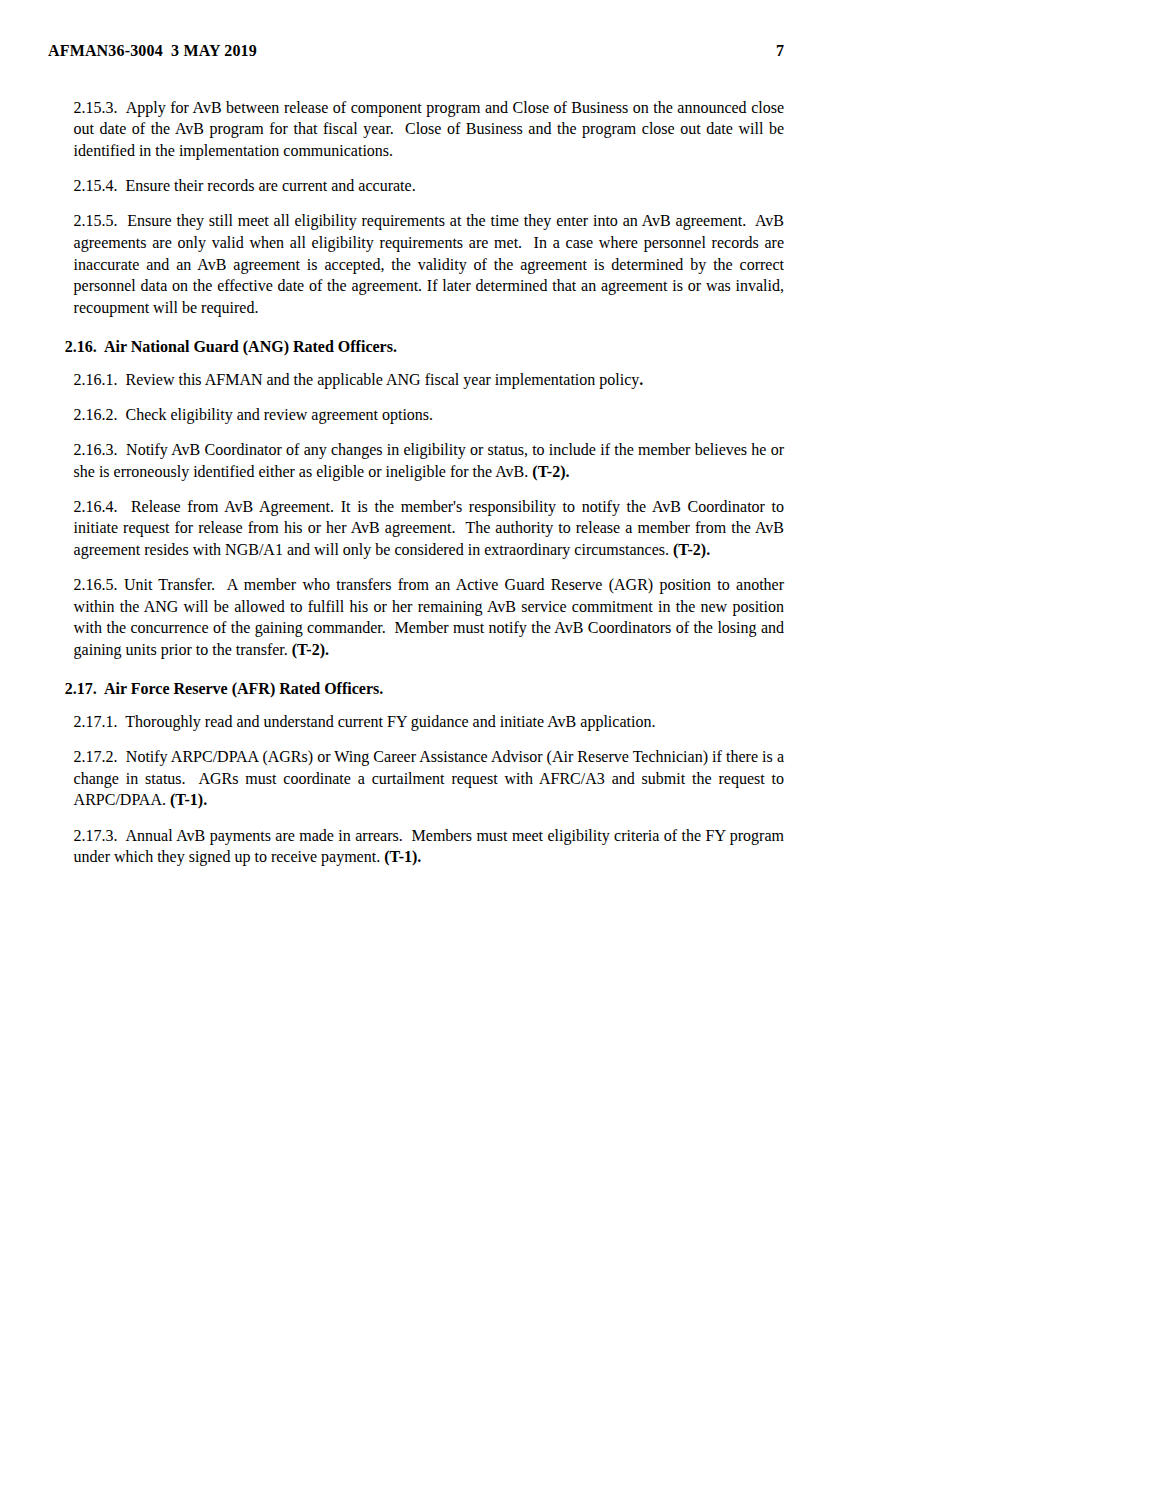AFMAN36-3004 3 MAY 2019 7
2.15.3. Apply for AvB between release of component program and Close of Business on the announced close out date of the AvB program for that fiscal year. Close of Business and the program close out date will be identified in the implementation communications.
2.15.4. Ensure their records are current and accurate.
2.15.5. Ensure they still meet all eligibility requirements at the time they enter into an AvB agreement. AvB agreements are only valid when all eligibility requirements are met. In a case where personnel records are inaccurate and an AvB agreement is accepted, the validity of the agreement is determined by the correct personnel data on the effective date of the agreement. If later determined that an agreement is or was invalid, recoupment will be required.
2.16. Air National Guard (ANG) Rated Officers.
2.16.1. Review this AFMAN and the applicable ANG fiscal year implementation policy.
2.16.2. Check eligibility and review agreement options.
2.16.3. Notify AvB Coordinator of any changes in eligibility or status, to include if the member believes he or she is erroneously identified either as eligible or ineligible for the AvB. (T-2).
2.16.4. Release from AvB Agreement. It is the member's responsibility to notify the AvB Coordinator to initiate request for release from his or her AvB agreement. The authority to release a member from the AvB agreement resides with NGB/A1 and will only be considered in extraordinary circumstances. (T-2).
2.16.5. Unit Transfer. A member who transfers from an Active Guard Reserve (AGR) position to another within the ANG will be allowed to fulfill his or her remaining AvB service commitment in the new position with the concurrence of the gaining commander. Member must notify the AvB Coordinators of the losing and gaining units prior to the transfer. (T-2).
2.17. Air Force Reserve (AFR) Rated Officers.
2.17.1. Thoroughly read and understand current FY guidance and initiate AvB application.
2.17.2. Notify ARPC/DPAA (AGRs) or Wing Career Assistance Advisor (Air Reserve Technician) if there is a change in status. AGRs must coordinate a curtailment request with AFRC/A3 and submit the request to ARPC/DPAA. (T-1).
2.17.3. Annual AvB payments are made in arrears. Members must meet eligibility criteria of the FY program under which they signed up to receive payment. (T-1).